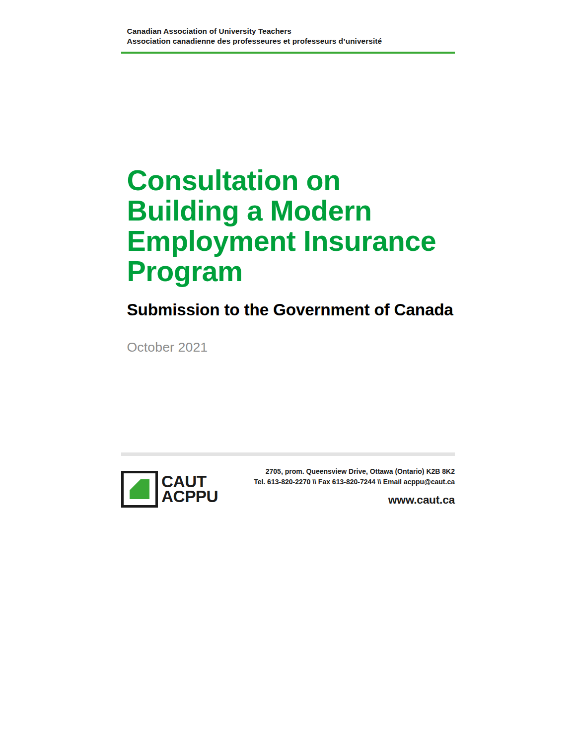Canadian Association of University Teachers
Association canadienne des professeures et professeurs d’université
Consultation on Building a Modern Employment Insurance Program
Submission to the Government of Canada
October 2021
CAUT ACPPU
2705, prom. Queensview Drive, Ottawa (Ontario) K2B 8K2
Tel. 613-820-2270 \\ Fax 613-820-7244 \\ Email acppu@caut.ca www.caut.ca